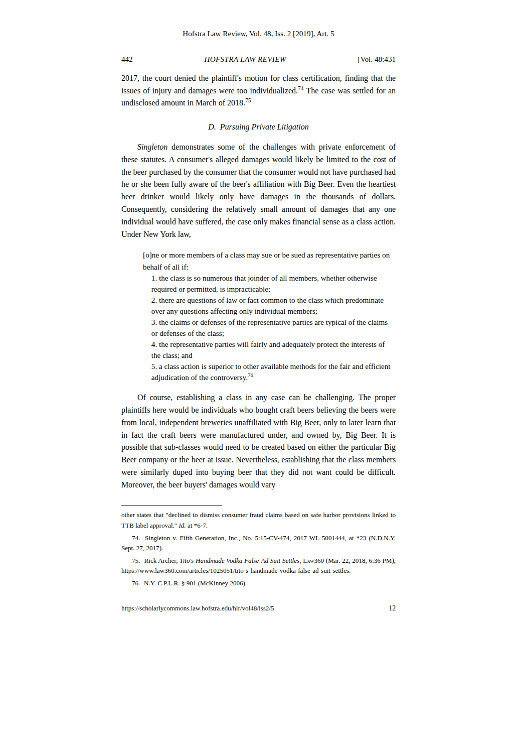Hofstra Law Review, Vol. 48, Iss. 2 [2019], Art. 5
442 HOFSTRA LAW REVIEW [Vol. 48:431
2017, the court denied the plaintiff's motion for class certification, finding that the issues of injury and damages were too individualized.74 The case was settled for an undisclosed amount in March of 2018.75
D. Pursuing Private Litigation
Singleton demonstrates some of the challenges with private enforcement of these statutes. A consumer's alleged damages would likely be limited to the cost of the beer purchased by the consumer that the consumer would not have purchased had he or she been fully aware of the beer's affiliation with Big Beer. Even the heartiest beer drinker would likely only have damages in the thousands of dollars. Consequently, considering the relatively small amount of damages that any one individual would have suffered, the case only makes financial sense as a class action. Under New York law,
[o]ne or more members of a class may sue or be sued as representative parties on behalf of all if:
1. the class is so numerous that joinder of all members, whether otherwise required or permitted, is impracticable;
2. there are questions of law or fact common to the class which predominate over any questions affecting only individual members;
3. the claims or defenses of the representative parties are typical of the claims or defenses of the class;
4. the representative parties will fairly and adequately protect the interests of the class; and
5. a class action is superior to other available methods for the fair and efficient adjudication of the controversy.76
Of course, establishing a class in any case can be challenging. The proper plaintiffs here would be individuals who bought craft beers believing the beers were from local, independent breweries unaffiliated with Big Beer, only to later learn that in fact the craft beers were manufactured under, and owned by, Big Beer. It is possible that sub-classes would need to be created based on either the particular Big Beer company or the beer at issue. Nevertheless, establishing that the class members were similarly duped into buying beer that they did not want could be difficult. Moreover, the beer buyers' damages would vary
other states that "declined to dismiss consumer fraud claims based on safe harbor provisions linked to TTB label approval." Id. at *6-7.
74. Singleton v. Fifth Generation, Inc., No. 5:15-CV-474, 2017 WL 5001444, at *23 (N.D.N.Y. Sept. 27, 2017).
75. Rick Archer, Tito's Handmade Vodka False-Ad Suit Settles, Law360 (Mar. 22, 2018, 6:36 PM), https://www.law360.com/articles/1025051/tito-s-handmade-vodka-false-ad-suit-settles.
76. N.Y. C.P.L.R. § 901 (McKinney 2006).
https://scholarlycommons.law.hofstra.edu/hlr/vol48/iss2/5 12